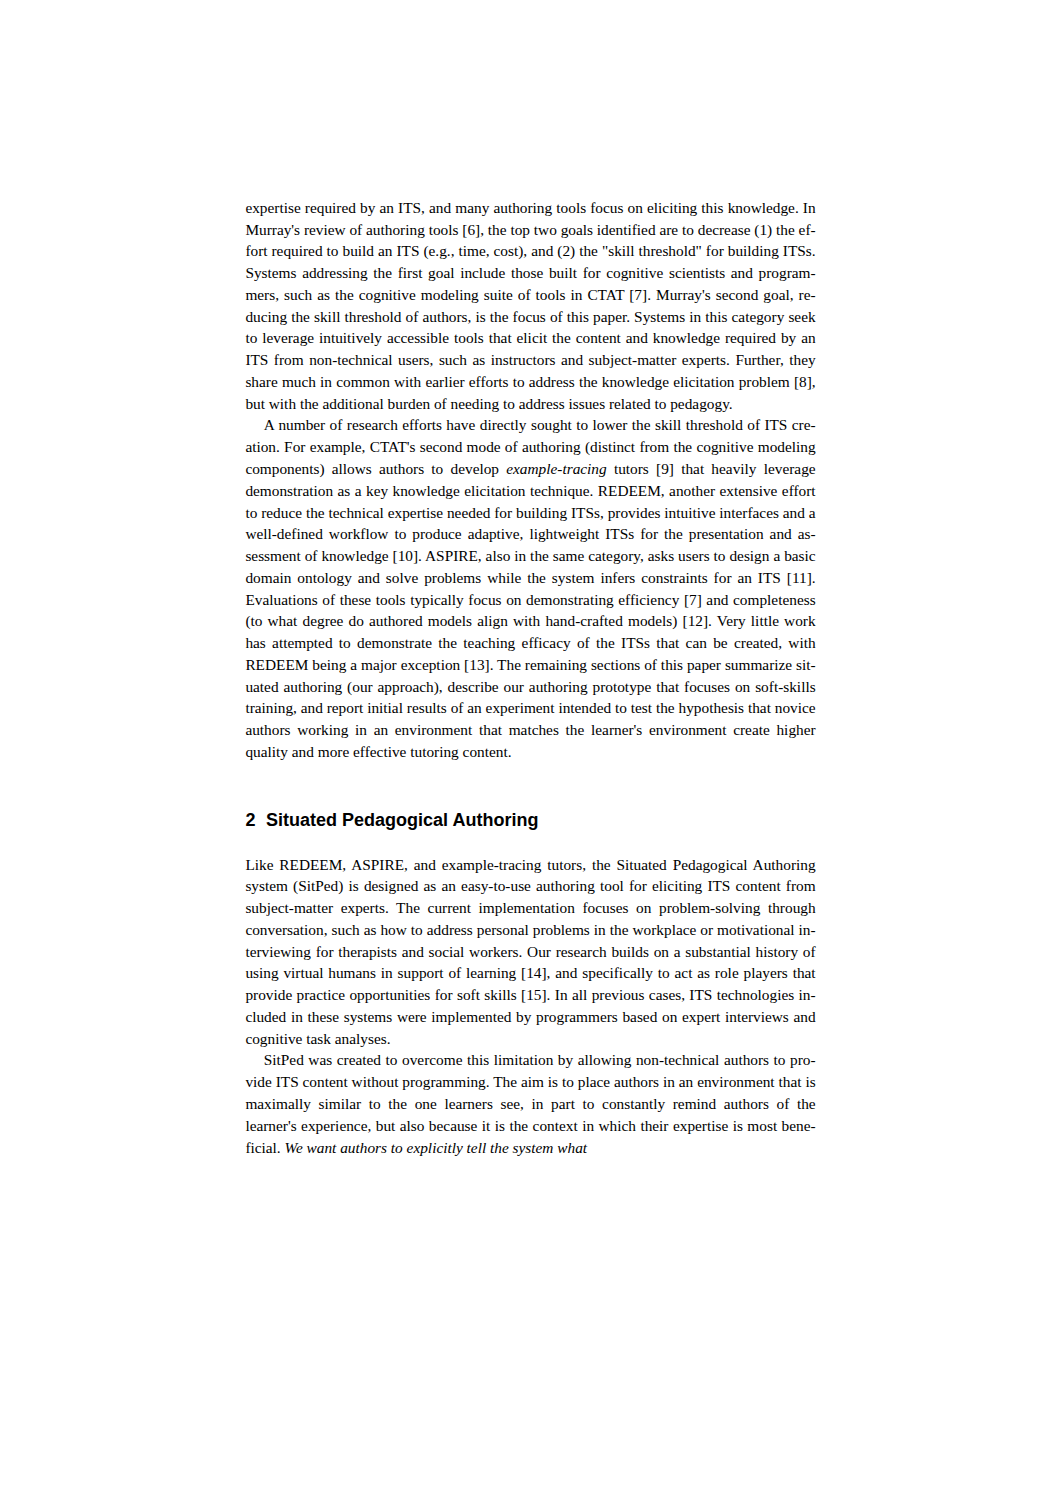expertise required by an ITS, and many authoring tools focus on eliciting this knowledge. In Murray's review of authoring tools [6], the top two goals identified are to decrease (1) the effort required to build an ITS (e.g., time, cost), and (2) the "skill threshold" for building ITSs. Systems addressing the first goal include those built for cognitive scientists and programmers, such as the cognitive modeling suite of tools in CTAT [7]. Murray's second goal, reducing the skill threshold of authors, is the focus of this paper. Systems in this category seek to leverage intuitively accessible tools that elicit the content and knowledge required by an ITS from non-technical users, such as instructors and subject-matter experts. Further, they share much in common with earlier efforts to address the knowledge elicitation problem [8], but with the additional burden of needing to address issues related to pedagogy.
A number of research efforts have directly sought to lower the skill threshold of ITS creation. For example, CTAT's second mode of authoring (distinct from the cognitive modeling components) allows authors to develop example-tracing tutors [9] that heavily leverage demonstration as a key knowledge elicitation technique. REDEEM, another extensive effort to reduce the technical expertise needed for building ITSs, provides intuitive interfaces and a well-defined workflow to produce adaptive, lightweight ITSs for the presentation and assessment of knowledge [10]. ASPIRE, also in the same category, asks users to design a basic domain ontology and solve problems while the system infers constraints for an ITS [11]. Evaluations of these tools typically focus on demonstrating efficiency [7] and completeness (to what degree do authored models align with hand-crafted models) [12]. Very little work has attempted to demonstrate the teaching efficacy of the ITSs that can be created, with REDEEM being a major exception [13]. The remaining sections of this paper summarize situated authoring (our approach), describe our authoring prototype that focuses on soft-skills training, and report initial results of an experiment intended to test the hypothesis that novice authors working in an environment that matches the learner's environment create higher quality and more effective tutoring content.
2 Situated Pedagogical Authoring
Like REDEEM, ASPIRE, and example-tracing tutors, the Situated Pedagogical Authoring system (SitPed) is designed as an easy-to-use authoring tool for eliciting ITS content from subject-matter experts. The current implementation focuses on problem-solving through conversation, such as how to address personal problems in the workplace or motivational interviewing for therapists and social workers. Our research builds on a substantial history of using virtual humans in support of learning [14], and specifically to act as role players that provide practice opportunities for soft skills [15]. In all previous cases, ITS technologies included in these systems were implemented by programmers based on expert interviews and cognitive task analyses.
SitPed was created to overcome this limitation by allowing non-technical authors to provide ITS content without programming. The aim is to place authors in an environment that is maximally similar to the one learners see, in part to constantly remind authors of the learner's experience, but also because it is the context in which their expertise is most beneficial. We want authors to explicitly tell the system what